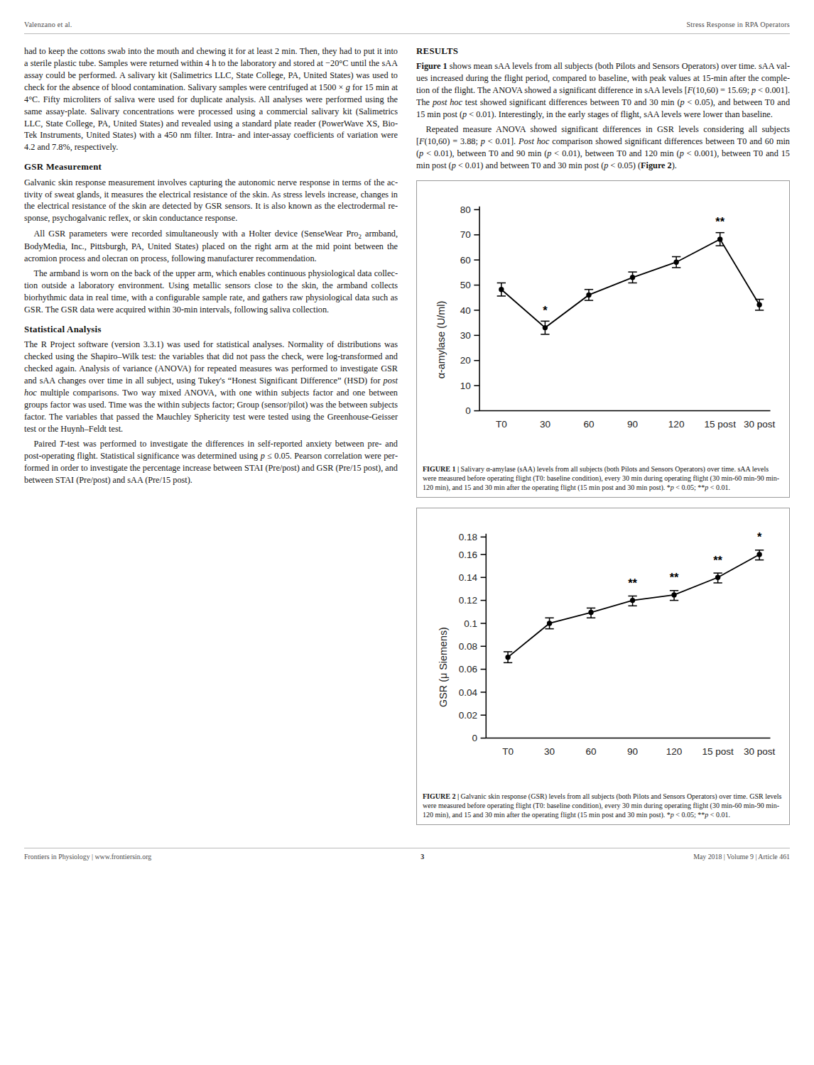Valenzano et al.
Stress Response in RPA Operators
had to keep the cottons swab into the mouth and chewing it for at least 2 min. Then, they had to put it into a sterile plastic tube. Samples were returned within 4 h to the laboratory and stored at −20°C until the sAA assay could be performed. A salivary kit (Salimetrics LLC, State College, PA, United States) was used to check for the absence of blood contamination. Salivary samples were centrifuged at 1500 × g for 15 min at 4°C. Fifty microliters of saliva were used for duplicate analysis. All analyses were performed using the same assay-plate. Salivary concentrations were processed using a commercial salivary kit (Salimetrics LLC, State College, PA, United States) and revealed using a standard plate reader (PowerWave XS, Bio-Tek Instruments, United States) with a 450 nm filter. Intra- and inter-assay coefficients of variation were 4.2 and 7.8%, respectively.
GSR Measurement
Galvanic skin response measurement involves capturing the autonomic nerve response in terms of the activity of sweat glands, it measures the electrical resistance of the skin. As stress levels increase, changes in the electrical resistance of the skin are detected by GSR sensors. It is also known as the electrodermal response, psychogalvanic reflex, or skin conductance response.
All GSR parameters were recorded simultaneously with a Holter device (SenseWear Pro2 armband, BodyMedia, Inc., Pittsburgh, PA, United States) placed on the right arm at the mid point between the acromion process and olecran on process, following manufacturer recommendation.
The armband is worn on the back of the upper arm, which enables continuous physiological data collection outside a laboratory environment. Using metallic sensors close to the skin, the armband collects biorhythmic data in real time, with a configurable sample rate, and gathers raw physiological data such as GSR. The GSR data were acquired within 30-min intervals, following saliva collection.
Statistical Analysis
The R Project software (version 3.3.1) was used for statistical analyses. Normality of distributions was checked using the Shapiro–Wilk test: the variables that did not pass the check, were log-transformed and checked again. Analysis of variance (ANOVA) for repeated measures was performed to investigate GSR and sAA changes over time in all subject, using Tukey's “Honest Significant Difference” (HSD) for post hoc multiple comparisons. Two way mixed ANOVA, with one within subjects factor and one between groups factor was used. Time was the within subjects factor; Group (sensor/pilot) was the between subjects factor. The variables that passed the Mauchley Sphericity test were tested using the Greenhouse-Geisser test or the Huynh–Feldt test.
Paired T-test was performed to investigate the differences in self-reported anxiety between pre- and post-operating flight. Statistical significance was determined using p ≤ 0.05. Pearson correlation were performed in order to investigate the percentage increase between STAI (Pre/post) and GSR (Pre/15 post), and between STAI (Pre/post) and sAA (Pre/15 post).
RESULTS
Figure 1 shows mean sAA levels from all subjects (both Pilots and Sensors Operators) over time. sAA values increased during the flight period, compared to baseline, with peak values at 15-min after the completion of the flight. The ANOVA showed a significant difference in sAA levels [F(10,60) = 15.69; p < 0.001]. The post hoc test showed significant differences between T0 and 30 min (p < 0.05), and between T0 and 15 min post (p < 0.01). Interestingly, in the early stages of flight, sAA levels were lower than baseline.
Repeated measure ANOVA showed significant differences in GSR levels considering all subjects [F(10,60) = 3.88; p < 0.01]. Post hoc comparison showed significant differences between T0 and 60 min (p < 0.01), between T0 and 90 min (p < 0.01), between T0 and 120 min (p < 0.001), between T0 and 15 min post (p < 0.01) and between T0 and 30 min post (p < 0.05) (Figure 2).
0 10 20 30 40 50 60 70 80 α-amylase (U/ml) T0 30 60 90 120 15 post 30 post * **
FIGURE 1 | Salivary α-amylase (sAA) levels from all subjects (both Pilots and Sensors Operators) over time. sAA levels were measured before operating flight (T0: baseline condition), every 30 min during operating flight (30 min-60 min-90 min-120 min), and 15 and 30 min after the operating flight (15 min post and 30 min post). *p < 0.05; **p < 0.01.
0 0.02 0.04 0.06 0.08 0.1 0.12 0.14 0.16 0.18 GSR (μ Siemens) T0 30 60 90 120 15 post 30 post ** ** ** *
FIGURE 2 | Galvanic skin response (GSR) levels from all subjects (both Pilots and Sensors Operators) over time. GSR levels were measured before operating flight (T0: baseline condition), every 30 min during operating flight (30 min-60 min-90 min-120 min), and 15 and 30 min after the operating flight (15 min post and 30 min post). *p < 0.05; **p < 0.01.
Frontiers in Physiology | www.frontiersin.org
3
May 2018 | Volume 9 | Article 461